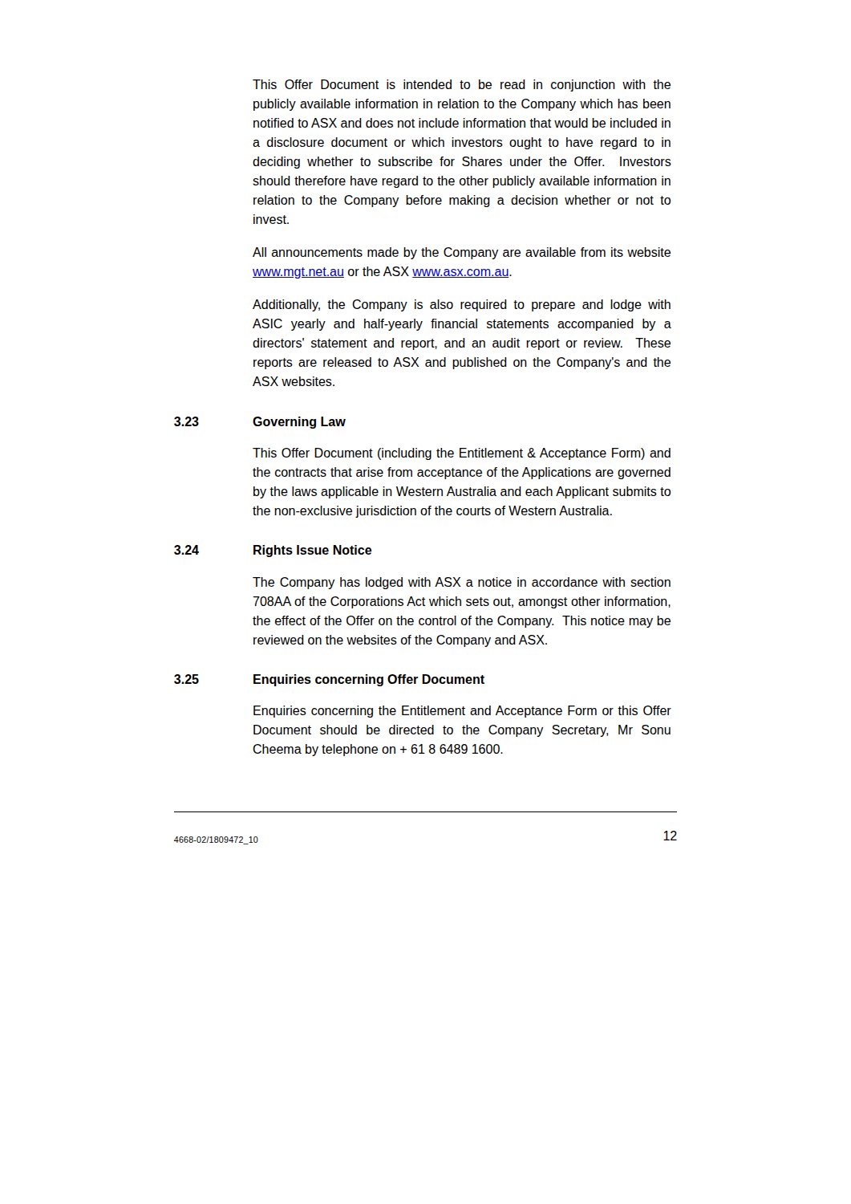This Offer Document is intended to be read in conjunction with the publicly available information in relation to the Company which has been notified to ASX and does not include information that would be included in a disclosure document or which investors ought to have regard to in deciding whether to subscribe for Shares under the Offer. Investors should therefore have regard to the other publicly available information in relation to the Company before making a decision whether or not to invest.
All announcements made by the Company are available from its website www.mgt.net.au or the ASX www.asx.com.au.
Additionally, the Company is also required to prepare and lodge with ASIC yearly and half-yearly financial statements accompanied by a directors' statement and report, and an audit report or review. These reports are released to ASX and published on the Company's and the ASX websites.
3.23 Governing Law
This Offer Document (including the Entitlement & Acceptance Form) and the contracts that arise from acceptance of the Applications are governed by the laws applicable in Western Australia and each Applicant submits to the non-exclusive jurisdiction of the courts of Western Australia.
3.24 Rights Issue Notice
The Company has lodged with ASX a notice in accordance with section 708AA of the Corporations Act which sets out, amongst other information, the effect of the Offer on the control of the Company. This notice may be reviewed on the websites of the Company and ASX.
3.25 Enquiries concerning Offer Document
Enquiries concerning the Entitlement and Acceptance Form or this Offer Document should be directed to the Company Secretary, Mr Sonu Cheema by telephone on + 61 8 6489 1600.
4668-02/1809472_10 12